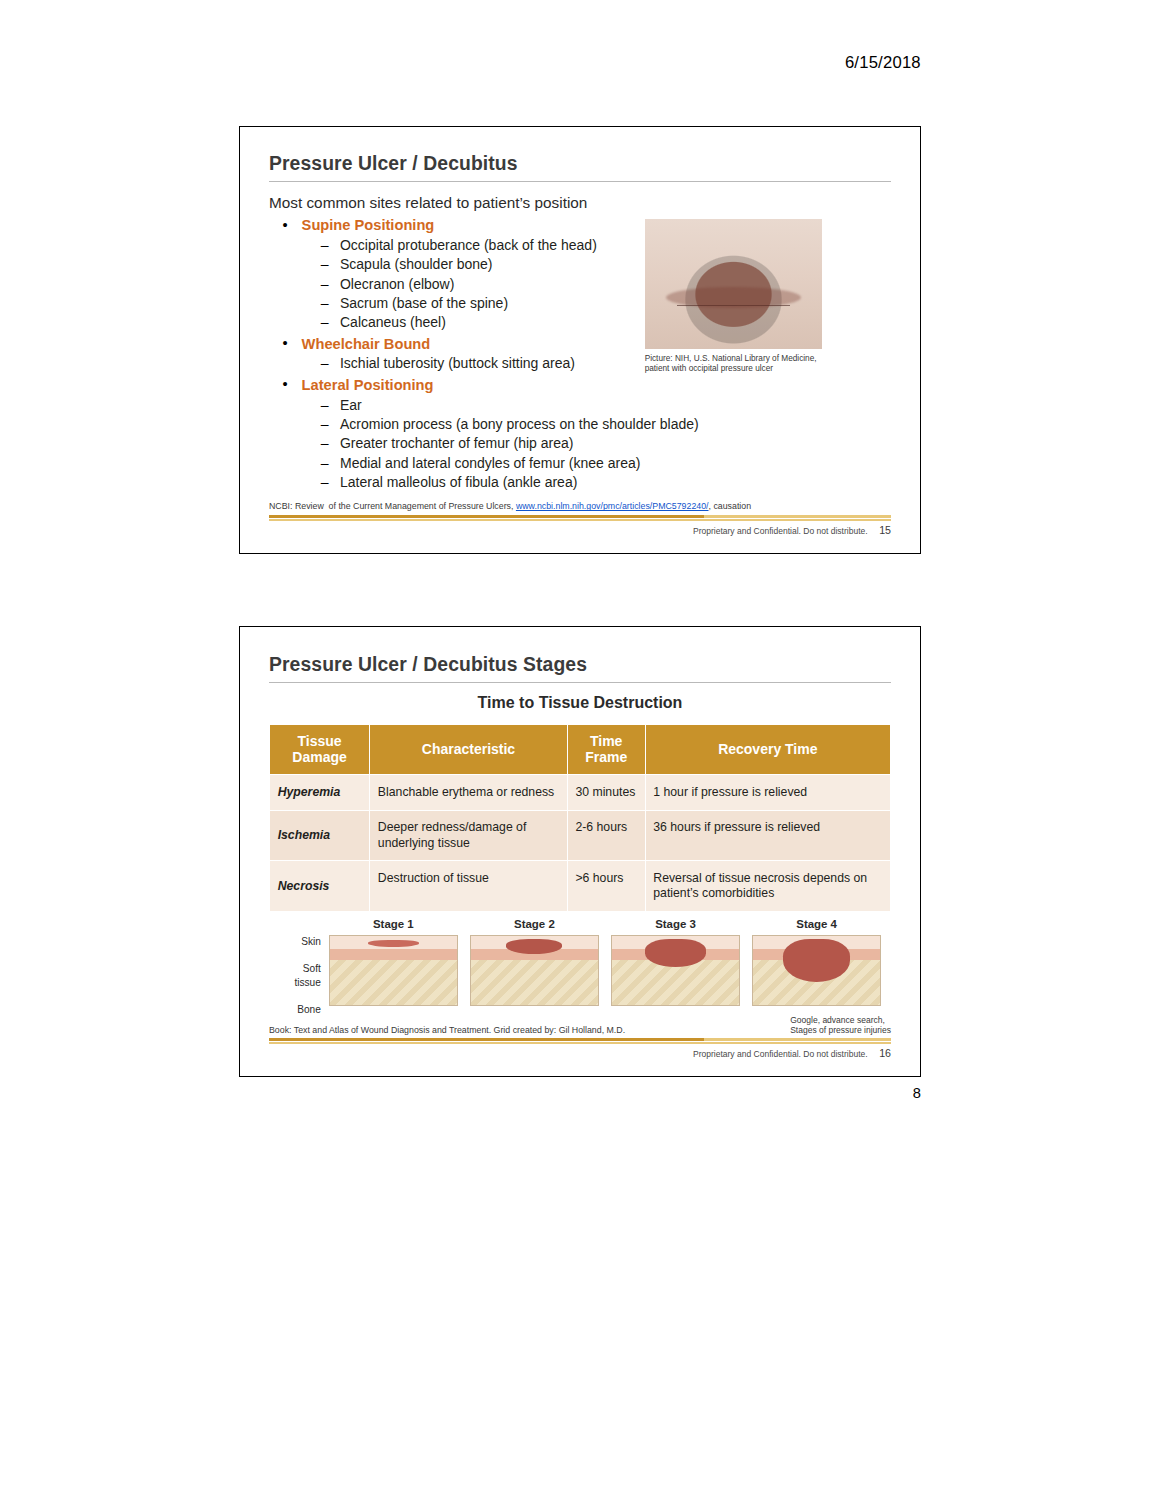6/15/2018
Pressure Ulcer / Decubitus
Most common sites related to patient’s position
Supine Positioning
Occipital protuberance (back of the head)
Scapula (shoulder bone)
Olecranon (elbow)
Sacrum (base of the spine)
Calcaneus (heel)
Wheelchair Bound
Ischial tuberosity (buttock sitting area)
Lateral Positioning
Ear
Acromion process (a bony process on the shoulder blade)
Greater trochanter of femur (hip area)
Medial and lateral condyles of femur (knee area)
Lateral malleolus of fibula (ankle area)
Picture: NIH, U.S. National Library of Medicine, patient with occipital pressure ulcer
NCBI: Review of the Current Management of Pressure Ulcers, www.ncbi.nlm.nih.gov/pmc/articles/PMC5792240/, causation
Proprietary and Confidential. Do not distribute. 15
Pressure Ulcer / Decubitus Stages
Time to Tissue Destruction
| Tissue Damage | Characteristic | Time Frame | Recovery Time |
| --- | --- | --- | --- |
| Hyperemia | Blanchable erythema or redness | 30 minutes | 1 hour if pressure is relieved |
| Ischemia | Deeper redness/damage of underlying tissue | 2-6 hours | 36 hours if pressure is relieved |
| Necrosis | Destruction of tissue | >6 hours | Reversal of tissue necrosis depends on patient’s comorbidities |
Stage 1 Stage 2 Stage 3 Stage 4
Skin
Soft
tissue
Bone
Google, advance search,
Stages of pressure injuries
Book: Text and Atlas of Wound Diagnosis and Treatment. Grid created by: Gil Holland, M.D.
Proprietary and Confidential. Do not distribute. 16
8